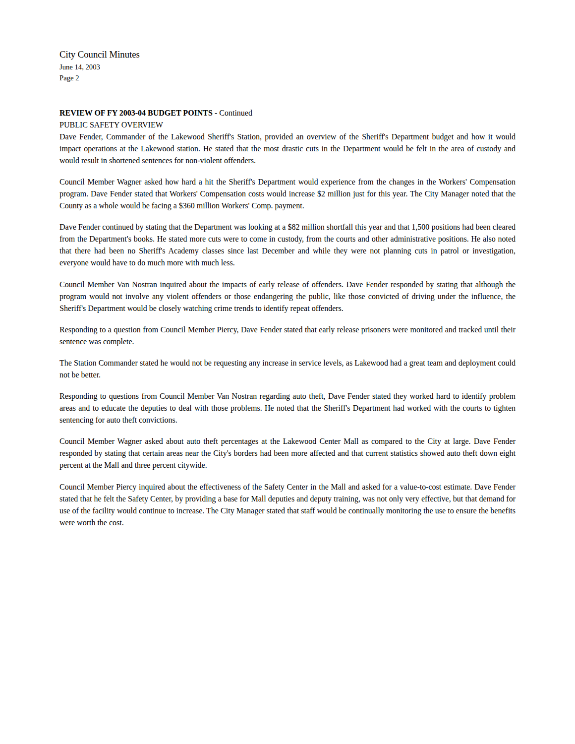City Council Minutes
June 14, 2003
Page 2
REVIEW OF FY 2003-04 BUDGET POINTS - Continued
PUBLIC SAFETY OVERVIEW
Dave Fender, Commander of the Lakewood Sheriff's Station, provided an overview of the Sheriff's Department budget and how it would impact operations at the Lakewood station. He stated that the most drastic cuts in the Department would be felt in the area of custody and would result in shortened sentences for non-violent offenders.
Council Member Wagner asked how hard a hit the Sheriff's Department would experience from the changes in the Workers' Compensation program. Dave Fender stated that Workers' Compensation costs would increase $2 million just for this year. The City Manager noted that the County as a whole would be facing a $360 million Workers' Comp. payment.
Dave Fender continued by stating that the Department was looking at a $82 million shortfall this year and that 1,500 positions had been cleared from the Department's books. He stated more cuts were to come in custody, from the courts and other administrative positions. He also noted that there had been no Sheriff's Academy classes since last December and while they were not planning cuts in patrol or investigation, everyone would have to do much more with much less.
Council Member Van Nostran inquired about the impacts of early release of offenders. Dave Fender responded by stating that although the program would not involve any violent offenders or those endangering the public, like those convicted of driving under the influence, the Sheriff's Department would be closely watching crime trends to identify repeat offenders.
Responding to a question from Council Member Piercy, Dave Fender stated that early release prisoners were monitored and tracked until their sentence was complete.
The Station Commander stated he would not be requesting any increase in service levels, as Lakewood had a great team and deployment could not be better.
Responding to questions from Council Member Van Nostran regarding auto theft, Dave Fender stated they worked hard to identify problem areas and to educate the deputies to deal with those problems. He noted that the Sheriff's Department had worked with the courts to tighten sentencing for auto theft convictions.
Council Member Wagner asked about auto theft percentages at the Lakewood Center Mall as compared to the City at large. Dave Fender responded by stating that certain areas near the City's borders had been more affected and that current statistics showed auto theft down eight percent at the Mall and three percent citywide.
Council Member Piercy inquired about the effectiveness of the Safety Center in the Mall and asked for a value-to-cost estimate. Dave Fender stated that he felt the Safety Center, by providing a base for Mall deputies and deputy training, was not only very effective, but that demand for use of the facility would continue to increase. The City Manager stated that staff would be continually monitoring the use to ensure the benefits were worth the cost.